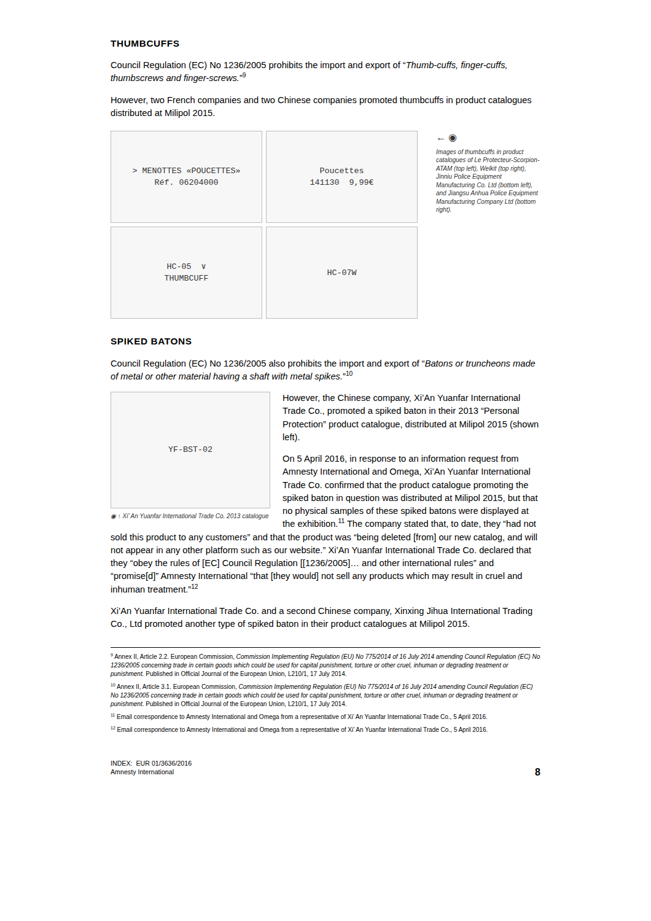Thumbcuffs
Council Regulation (EC) No 1236/2005 prohibits the import and export of “Thumb-cuffs, finger-cuffs, thumbscrews and finger-screws.”9
However, two French companies and two Chinese companies promoted thumbcuffs in product catalogues distributed at Milipol 2015.
← ◉ Images of thumbcuffs in product catalogues of Le Protecteur-Scorpion-ATAM (top left), Welkit (top right), Jinniu Police Equipment Manufacturing Co. Ltd (bottom left), and Jiangsu Anhua Police Equipment Manufacturing Company Ltd (bottom right).
> MENOTTES «POUCETTES»
Réf. 06204000
Poucettes
141130 9,99€
HC-05 ∨
THUMBCUFF
HC-07W
Spiked Batons
Council Regulation (EC) No 1236/2005 also prohibits the import and export of “Batons or truncheons made of metal or other material having a shaft with metal spikes.”10
YF-BST-02
◉ ↑ Xi’ An Yuanfar International Trade Co. 2013 catalogue
However, the Chinese company, Xi’An Yuanfar International Trade Co., promoted a spiked baton in their 2013 “Personal Protection” product catalogue, distributed at Milipol 2015 (shown left).
On 5 April 2016, in response to an information request from Amnesty International and Omega, Xi’An Yuanfar International Trade Co. confirmed that the product catalogue promoting the spiked baton in question was distributed at Milipol 2015, but that no physical samples of these spiked batons were displayed at the exhibition.11 The company stated that, to date, they “had not sold this product to any customers” and that the product was “being deleted [from] our new catalog, and will not appear in any other platform such as our website.” Xi’An Yuanfar International Trade Co. declared that they “obey the rules of [EC] Council Regulation [[1236/2005]… and other international rules” and “promise[d]” Amnesty International “that [they would] not sell any products which may result in cruel and inhuman treatment.”12
Xi’An Yuanfar International Trade Co. and a second Chinese company, Xinxing Jihua International Trading Co., Ltd promoted another type of spiked baton in their product catalogues at Milipol 2015.
9 Annex II, Article 2.2. European Commission, Commission Implementing Regulation (EU) No 775/2014 of 16 July 2014 amending Council Regulation (EC) No 1236/2005 concerning trade in certain goods which could be used for capital punishment, torture or other cruel, inhuman or degrading treatment or punishment. Published in Official Journal of the European Union, L210/1, 17 July 2014.
10 Annex II, Article 3.1. European Commission, Commission Implementing Regulation (EU) No 775/2014 of 16 July 2014 amending Council Regulation (EC) No 1236/2005 concerning trade in certain goods which could be used for capital punishment, torture or other cruel, inhuman or degrading treatment or punishment. Published in Official Journal of the European Union, L210/1, 17 July 2014.
11 Email correspondence to Amnesty International and Omega from a representative of Xi’ An Yuanfar International Trade Co., 5 April 2016.
12 Email correspondence to Amnesty International and Omega from a representative of Xi’ An Yuanfar International Trade Co., 5 April 2016.
INDEX: EUR 01/3636/2016
Amnesty International
8